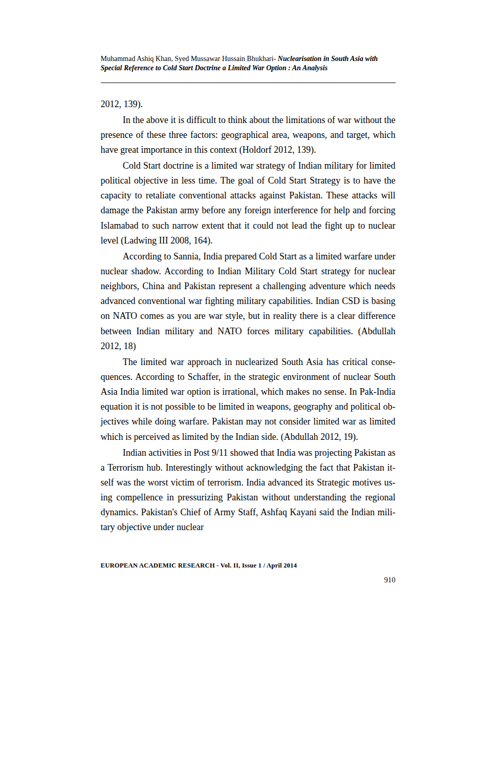Muhammad Ashiq Khan, Syed Mussawar Hussain Bhukhari- Nuclearisation in South Asia with Special Reference to Cold Start Doctrine a Limited War Option : An Analysis
2012, 139).
In the above it is difficult to think about the limitations of war without the presence of these three factors: geographical area, weapons, and target, which have great importance in this context (Holdorf 2012, 139).
Cold Start doctrine is a limited war strategy of Indian military for limited political objective in less time. The goal of Cold Start Strategy is to have the capacity to retaliate conventional attacks against Pakistan. These attacks will damage the Pakistan army before any foreign interference for help and forcing Islamabad to such narrow extent that it could not lead the fight up to nuclear level (Ladwing III 2008, 164).
According to Sannia, India prepared Cold Start as a limited warfare under nuclear shadow. According to Indian Military Cold Start strategy for nuclear neighbors, China and Pakistan represent a challenging adventure which needs advanced conventional war fighting military capabilities. Indian CSD is basing on NATO comes as you are war style, but in reality there is a clear difference between Indian military and NATO forces military capabilities. (Abdullah 2012, 18)
The limited war approach in nuclearized South Asia has critical consequences. According to Schaffer, in the strategic environment of nuclear South Asia India limited war option is irrational, which makes no sense. In Pak-India equation it is not possible to be limited in weapons, geography and political objectives while doing warfare. Pakistan may not consider limited war as limited which is perceived as limited by the Indian side. (Abdullah 2012, 19).
Indian activities in Post 9/11 showed that India was projecting Pakistan as a Terrorism hub. Interestingly without acknowledging the fact that Pakistan itself was the worst victim of terrorism. India advanced its Strategic motives using compellence in pressurizing Pakistan without understanding the regional dynamics. Pakistan's Chief of Army Staff, Ashfaq Kayani said the Indian military objective under nuclear
EUROPEAN ACADEMIC RESEARCH - Vol. II, Issue 1 / April 2014
910